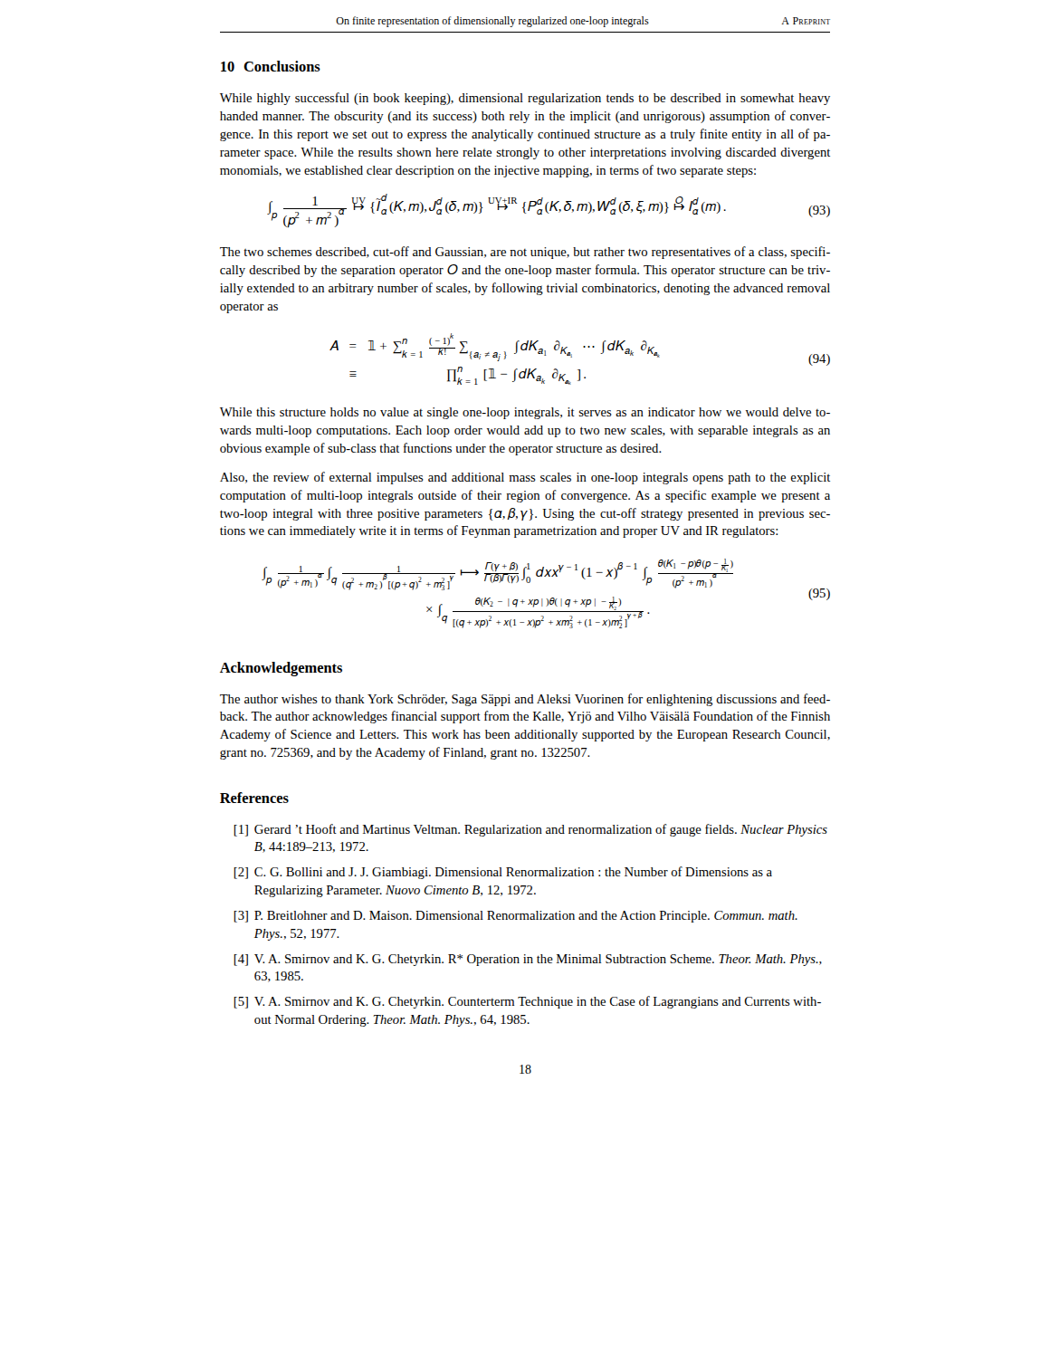On finite representation of dimensionally regularized one-loop integrals A Preprint
10 Conclusions
While highly successful (in book keeping), dimensional regularization tends to be described in somewhat heavy handed manner. The obscurity (and its success) both rely in the implicit (and unrigorous) assumption of convergence. In this report we set out to express the analytically continued structure as a truly finite entity in all of parameter space. While the results shown here relate strongly to other interpretations involving discarded divergent monomials, we established clear description on the injective mapping, in terms of two separate steps:
∫p 1 (p2+m2) α ↦ UV { I~αd (K,m) , Jαd (δ,m) } ↦ UV+IR { Pαd (K,δ,m) , Wαd (δ,ξ,m) } ↦ O Iαd (m) .
(93)
The two schemes described, cut-off and Gaussian, are not unique, but rather two representatives of a class, specifically described by the separation operator O and the one-loop master formula. This operator structure can be trivially extended to an arbitrary number of scales, by following trivial combinatorics, denoting the advanced removal operator as
A = 𝟙 + ∑ k=1 n (−1)k k! ∑ {ai≠aj} ∫ dKa1 ∂Ka1 ⋯ ∫ dKak ∂Kak ≡ ∏ k=1 n [ 𝟙 − ∫ dKak ∂Kak ] .
(94)
While this structure holds no value at single one-loop integrals, it serves as an indicator how we would delve towards multi-loop computations. Each loop order would add up to two new scales, with separable integrals as an obvious example of sub-class that functions under the operator structure as desired.
Also, the review of external impulses and additional mass scales in one-loop integrals opens path to the explicit computation of multi-loop integrals outside of their region of convergence. As a specific example we present a two-loop integral with three positive parameters {α,β,γ}. Using the cut-off strategy presented in previous sections we can immediately write it in terms of Feynman parametrization and proper UV and IR regulators:
∫p 1 (p2+m1)α ∫q 1 (q2+m2)β [(p+q)2+m32]γ ⟼ Γ(γ+β) Γ(β)Γ(γ) ∫01 dx xγ−1 (1−x)β−1 ∫p θ(K1−p) θ(p−1K1) (p2+m1)α × ∫q θ(K2−|q+xp|) θ(|q+xp|−1K2) [ (q+xp)2 + x(1−x)p2 + xm32 + (1−x)m22 ] γ+β .
(95)
Acknowledgements
The author wishes to thank York Schröder, Saga Säppi and Aleksi Vuorinen for enlightening discussions and feedback. The author acknowledges financial support from the Kalle, Yrjö and Vilho Väisälä Foundation of the Finnish Academy of Science and Letters. This work has been additionally supported by the European Research Council, grant no. 725369, and by the Academy of Finland, grant no. 1322507.
References
Gerard ’t Hooft and Martinus Veltman. Regularization and renormalization of gauge fields. Nuclear Physics B, 44:189–213, 1972.
C. G. Bollini and J. J. Giambiagi. Dimensional Renormalization : the Number of Dimensions as a Regularizing Parameter. Nuovo Cimento B, 12, 1972.
P. Breitlohner and D. Maison. Dimensional Renormalization and the Action Principle. Commun. math. Phys., 52, 1977.
V. A. Smirnov and K. G. Chetyrkin. R* Operation in the Minimal Subtraction Scheme. Theor. Math. Phys., 63, 1985.
V. A. Smirnov and K. G. Chetyrkin. Counterterm Technique in the Case of Lagrangians and Currents without Normal Ordering. Theor. Math. Phys., 64, 1985.
18